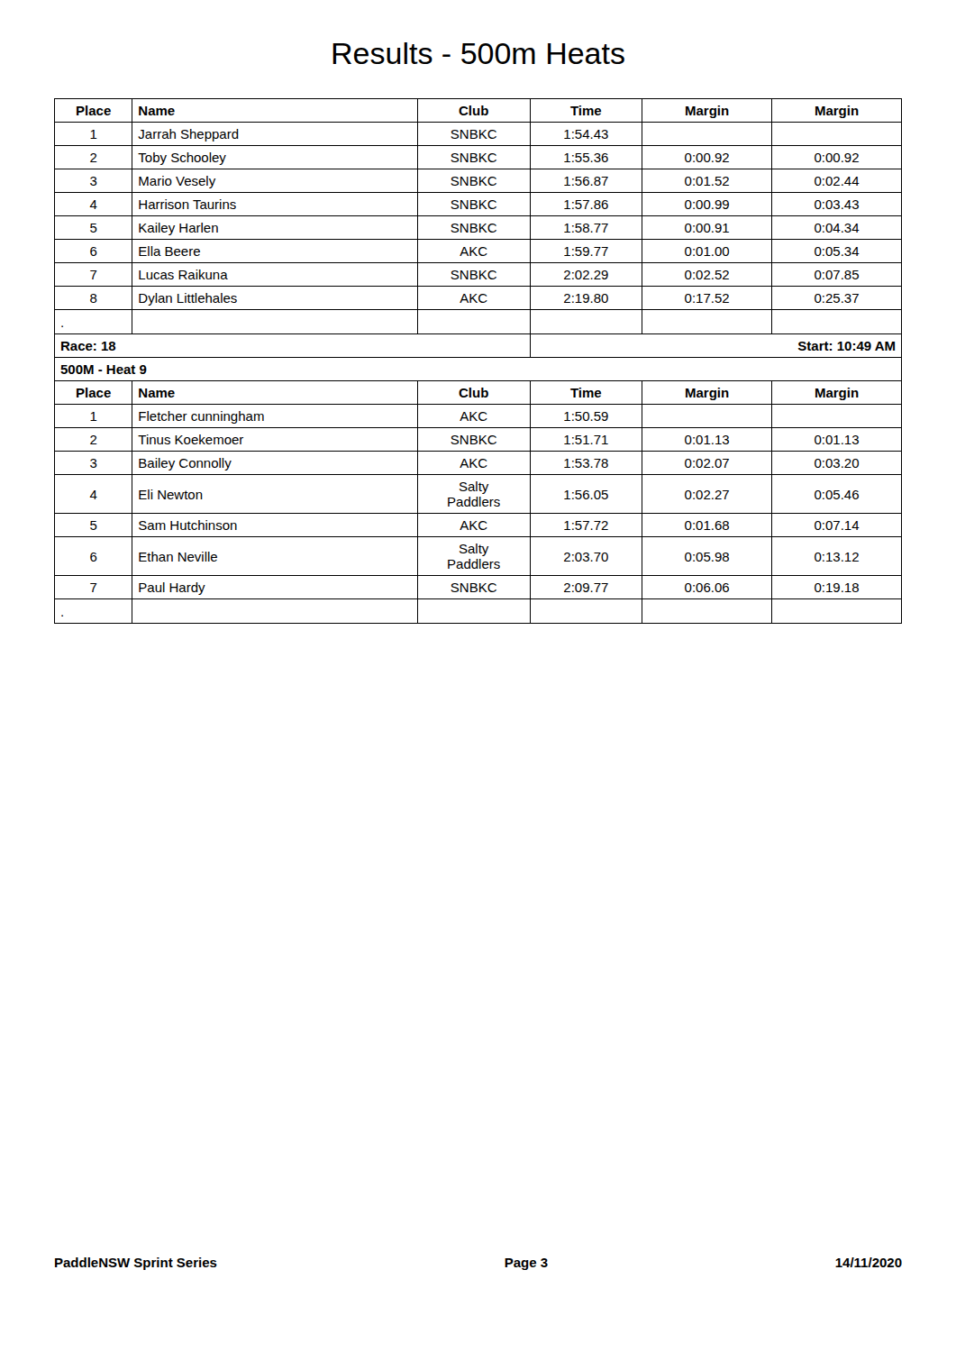Results - 500m Heats
| Place | Name | Club | Time | Margin | Margin |
| --- | --- | --- | --- | --- | --- |
| 1 | Jarrah Sheppard | SNBKC | 1:54.43 | | |
| 2 | Toby Schooley | SNBKC | 1:55.36 | 0:00.92 | 0:00.92 |
| 3 | Mario Vesely | SNBKC | 1:56.87 | 0:01.52 | 0:02.44 |
| 4 | Harrison Taurins | SNBKC | 1:57.86 | 0:00.99 | 0:03.43 |
| 5 | Kailey Harlen | SNBKC | 1:58.77 | 0:00.91 | 0:04.34 |
| 6 | Ella Beere | AKC | 1:59.77 | 0:01.00 | 0:05.34 |
| 7 | Lucas Raikuna | SNBKC | 2:02.29 | 0:02.52 | 0:07.85 |
| 8 | Dylan Littlehales | AKC | 2:19.80 | 0:17.52 | 0:25.37 |
| . | | | | | |
| Race: 18 | Start: 10:49 AM |
| 500M - Heat 9 |
| Place | Name | Club | Time | Margin | Margin |
| 1 | Fletcher cunningham | AKC | 1:50.59 | | |
| 2 | Tinus Koekemoer | SNBKC | 1:51.71 | 0:01.13 | 0:01.13 |
| 3 | Bailey Connolly | AKC | 1:53.78 | 0:02.07 | 0:03.20 |
| 4 | Eli Newton | Salty Paddlers | 1:56.05 | 0:02.27 | 0:05.46 |
| 5 | Sam Hutchinson | AKC | 1:57.72 | 0:01.68 | 0:07.14 |
| 6 | Ethan Neville | Salty Paddlers | 2:03.70 | 0:05.98 | 0:13.12 |
| 7 | Paul Hardy | SNBKC | 2:09.77 | 0:06.06 | 0:19.18 |
| . | | | | | |
PaddleNSW Sprint Series
Page 3
14/11/2020